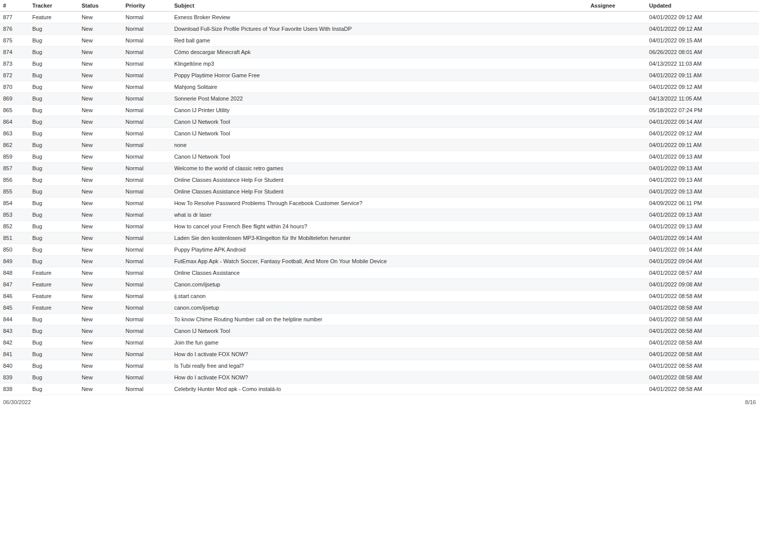| # | Tracker | Status | Priority | Subject | Assignee | Updated |
| --- | --- | --- | --- | --- | --- | --- |
| 877 | Feature | New | Normal | Exness Broker Review | | 04/01/2022 09:12 AM |
| 876 | Bug | New | Normal | Download Full-Size Profile Pictures of Your Favorite Users With InstaDP | | 04/01/2022 09:12 AM |
| 875 | Bug | New | Normal | Red ball game | | 04/01/2022 09:15 AM |
| 874 | Bug | New | Normal | Cómo descargar Minecraft Apk | | 06/26/2022 08:01 AM |
| 873 | Bug | New | Normal | Klingeltöne mp3 | | 04/13/2022 11:03 AM |
| 872 | Bug | New | Normal | Poppy Playtime Horror Game Free | | 04/01/2022 09:11 AM |
| 870 | Bug | New | Normal | Mahjong Solitaire | | 04/01/2022 09:12 AM |
| 869 | Bug | New | Normal | Sonnerie Post Malone 2022 | | 04/13/2022 11:05 AM |
| 865 | Bug | New | Normal | Canon IJ Printer Utility | | 05/18/2022 07:24 PM |
| 864 | Bug | New | Normal | Canon IJ Network Tool | | 04/01/2022 09:14 AM |
| 863 | Bug | New | Normal | Canon IJ Network Tool | | 04/01/2022 09:12 AM |
| 862 | Bug | New | Normal | none | | 04/01/2022 09:11 AM |
| 859 | Bug | New | Normal | Canon IJ Network Tool | | 04/01/2022 09:13 AM |
| 857 | Bug | New | Normal | Welcome to the world of classic retro games | | 04/01/2022 09:13 AM |
| 856 | Bug | New | Normal | Online Classes Assistance Help For Student | | 04/01/2022 09:13 AM |
| 855 | Bug | New | Normal | Online Classes Assistance Help For Student | | 04/01/2022 09:13 AM |
| 854 | Bug | New | Normal | How To Resolve Password Problems Through Facebook Customer Service? | | 04/09/2022 06:11 PM |
| 853 | Bug | New | Normal | what is dr laser | | 04/01/2022 09:13 AM |
| 852 | Bug | New | Normal | How to cancel your French Bee flight within 24 hours? | | 04/01/2022 09:13 AM |
| 851 | Bug | New | Normal | Laden Sie den kostenlosen MP3-Klingelton für Ihr Mobiltelefon herunter | | 04/01/2022 09:14 AM |
| 850 | Bug | New | Normal | Puppy Playtime APK Android | | 04/01/2022 09:14 AM |
| 849 | Bug | New | Normal | FutEmax App Apk - Watch Soccer, Fantasy Football, And More On Your Mobile Device | | 04/01/2022 09:04 AM |
| 848 | Feature | New | Normal | Online Classes Assistance | | 04/01/2022 08:57 AM |
| 847 | Feature | New | Normal | Canon.com/ijsetup | | 04/01/2022 09:08 AM |
| 846 | Feature | New | Normal | ij.start canon | | 04/01/2022 08:58 AM |
| 845 | Feature | New | Normal | canon.com/ijsetup | | 04/01/2022 08:58 AM |
| 844 | Bug | New | Normal | To know Chime Routing Number call on the helpline number | | 04/01/2022 08:58 AM |
| 843 | Bug | New | Normal | Canon IJ Network Tool | | 04/01/2022 08:58 AM |
| 842 | Bug | New | Normal | Join the fun game | | 04/01/2022 08:58 AM |
| 841 | Bug | New | Normal | How do I activate FOX NOW? | | 04/01/2022 08:58 AM |
| 840 | Bug | New | Normal | Is Tubi really free and legal? | | 04/01/2022 08:58 AM |
| 839 | Bug | New | Normal | How do I activate FOX NOW? | | 04/01/2022 08:58 AM |
| 838 | Bug | New | Normal | Celebrity Hunter Mod apk - Como instalá-lo | | 04/01/2022 08:58 AM |
06/30/2022 8/16